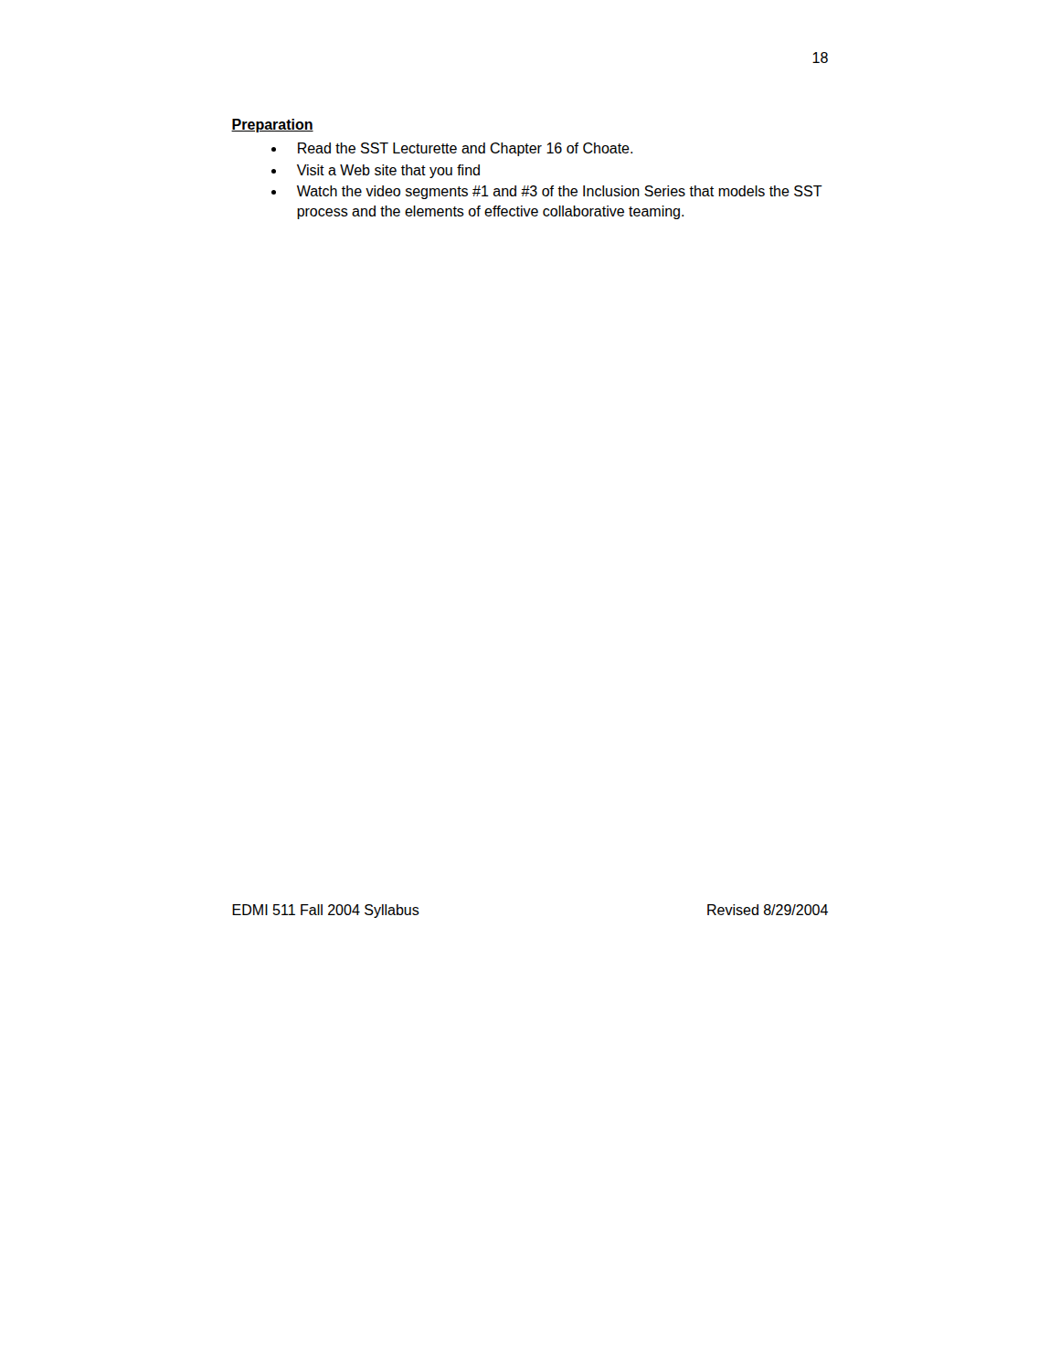18
Preparation
Read the SST Lecturette and Chapter 16 of Choate.
Visit a Web site that you find
Watch the video segments #1 and #3 of the Inclusion Series that models the SST process and the elements of effective collaborative teaming.
EDMI 511 Fall 2004 Syllabus Revised 8/29/2004